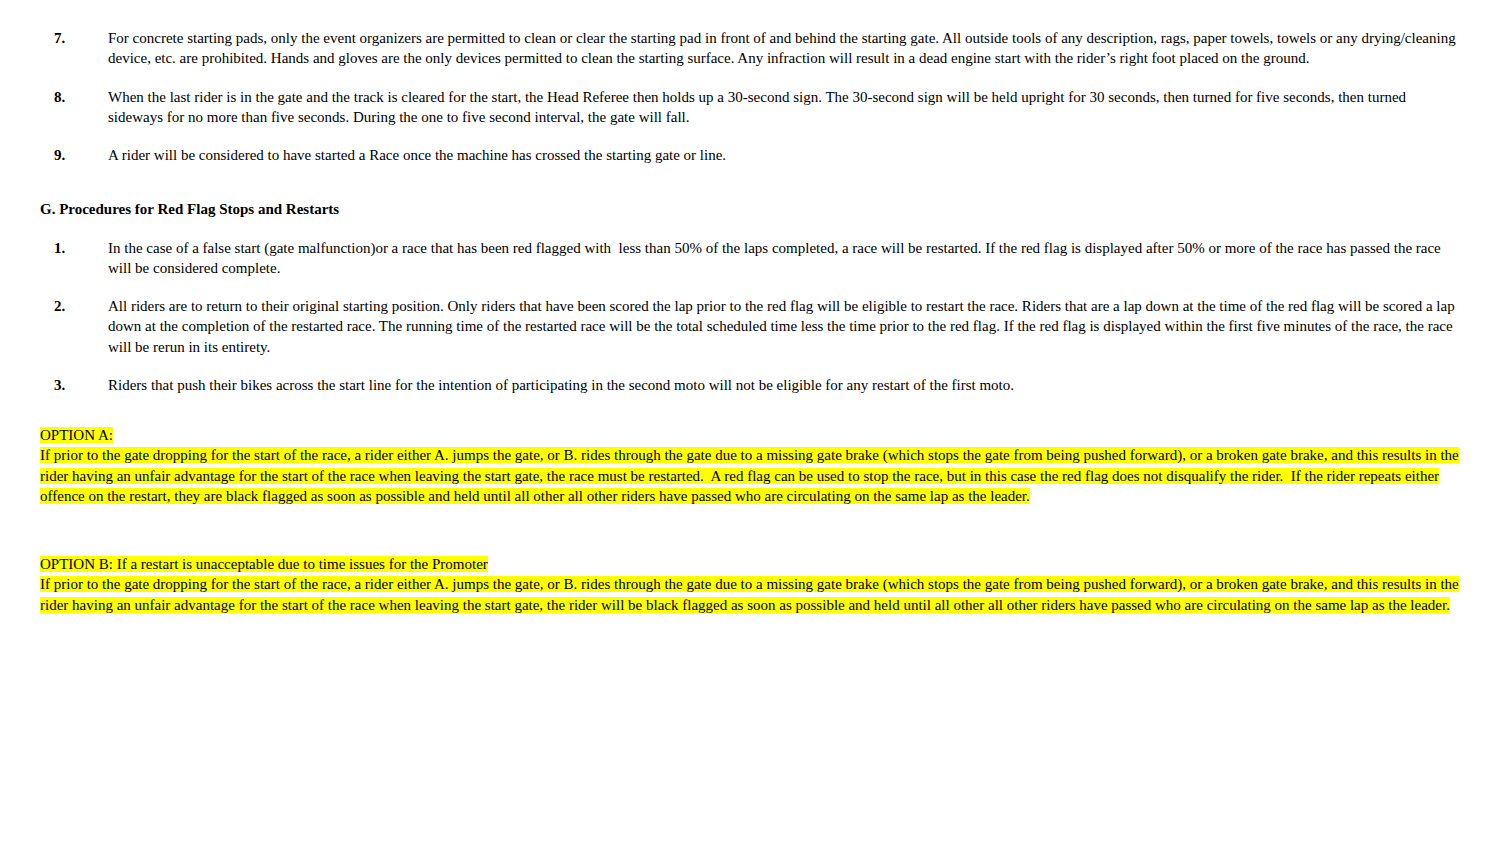7. For concrete starting pads, only the event organizers are permitted to clean or clear the starting pad in front of and behind the starting gate. All outside tools of any description, rags, paper towels, towels or any drying/cleaning device, etc. are prohibited. Hands and gloves are the only devices permitted to clean the starting surface. Any infraction will result in a dead engine start with the rider’s right foot placed on the ground.
8. When the last rider is in the gate and the track is cleared for the start, the Head Referee then holds up a 30-second sign. The 30-second sign will be held upright for 30 seconds, then turned for five seconds, then turned sideways for no more than five seconds. During the one to five second interval, the gate will fall.
9. A rider will be considered to have started a Race once the machine has crossed the starting gate or line.
G. Procedures for Red Flag Stops and Restarts
1. In the case of a false start (gate malfunction)or a race that has been red flagged with less than 50% of the laps completed, a race will be restarted. If the red flag is displayed after 50% or more of the race has passed the race will be considered complete.
2. All riders are to return to their original starting position. Only riders that have been scored the lap prior to the red flag will be eligible to restart the race. Riders that are a lap down at the time of the red flag will be scored a lap down at the completion of the restarted race. The running time of the restarted race will be the total scheduled time less the time prior to the red flag. If the red flag is displayed within the first five minutes of the race, the race will be rerun in its entirety.
3. Riders that push their bikes across the start line for the intention of participating in the second moto will not be eligible for any restart of the first moto.
OPTION A:
If prior to the gate dropping for the start of the race, a rider either A. jumps the gate, or B. rides through the gate due to a missing gate brake (which stops the gate from being pushed forward), or a broken gate brake, and this results in the rider having an unfair advantage for the start of the race when leaving the start gate, the race must be restarted. A red flag can be used to stop the race, but in this case the red flag does not disqualify the rider. If the rider repeats either offence on the restart, they are black flagged as soon as possible and held until all other all other riders have passed who are circulating on the same lap as the leader.
OPTION B: If a restart is unacceptable due to time issues for the Promoter
If prior to the gate dropping for the start of the race, a rider either A. jumps the gate, or B. rides through the gate due to a missing gate brake (which stops the gate from being pushed forward), or a broken gate brake, and this results in the rider having an unfair advantage for the start of the race when leaving the start gate, the rider will be black flagged as soon as possible and held until all other all other riders have passed who are circulating on the same lap as the leader.